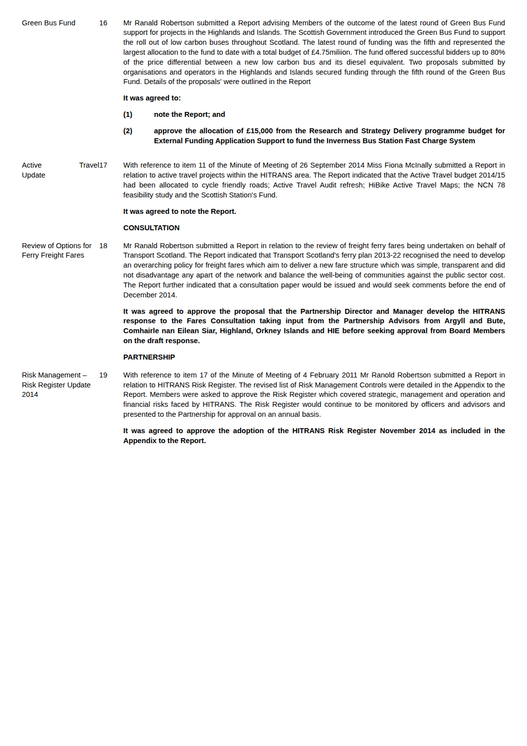| Green Bus Fund | 16 | Mr Ranald Robertson submitted a Report advising Members of the outcome of the latest round of Green Bus Fund support for projects in the Highlands and Islands. The Scottish Government introduced the Green Bus Fund to support the roll out of low carbon buses throughout Scotland. The latest round of funding was the fifth and represented the largest allocation to the fund to date with a total budget of £4.75miliion. The fund offered successful bidders up to 80% of the price differential between a new low carbon bus and its diesel equivalent. Two proposals submitted by organisations and operators in the Highlands and Islands secured funding through the fifth round of the Green Bus Fund. Details of the proposals' were outlined in the Report It was agreed to: (1) note the Report; and (2) approve the allocation of £15,000 from the Research and Strategy Delivery programme budget for External Funding Application Support to fund the Inverness Bus Station Fast Charge System |
| Active Travel Update | 17 | With reference to item 11 of the Minute of Meeting of 26 September 2014 Miss Fiona McInally submitted a Report in relation to active travel projects within the HITRANS area. The Report indicated that the Active Travel budget 2014/15 had been allocated to cycle friendly roads; Active Travel Audit refresh; HiBike Active Travel Maps; the NCN 78 feasibility study and the Scottish Station's Fund. It was agreed to note the Report. CONSULTATION |
| Review of Options for Ferry Freight Fares | 18 | Mr Ranald Robertson submitted a Report in relation to the review of freight ferry fares being undertaken on behalf of Transport Scotland. The Report indicated that Transport Scotland's ferry plan 2013-22 recognised the need to develop an overarching policy for freight fares which aim to deliver a new fare structure which was simple, transparent and did not disadvantage any apart of the network and balance the well-being of communities against the public sector cost. The Report further indicated that a consultation paper would be issued and would seek comments before the end of December 2014. It was agreed to approve the proposal that the Partnership Director and Manager develop the HITRANS response to the Fares Consultation taking input from the Partnership Advisors from Argyll and Bute, Comhairle nan Eilean Siar, Highland, Orkney Islands and HIE before seeking approval from Board Members on the draft response. PARTNERSHIP |
| Risk Management – Risk Register Update 2014 | 19 | With reference to item 17 of the Minute of Meeting of 4 February 2011 Mr Ranold Robertson submitted a Report in relation to HITRANS Risk Register. The revised list of Risk Management Controls were detailed in the Appendix to the Report. Members were asked to approve the Risk Register which covered strategic, management and operation and financial risks faced by HITRANS. The Risk Register would continue to be monitored by officers and advisors and presented to the Partnership for approval on an annual basis. It was agreed to approve the adoption of the HITRANS Risk Register November 2014 as included in the Appendix to the Report. |